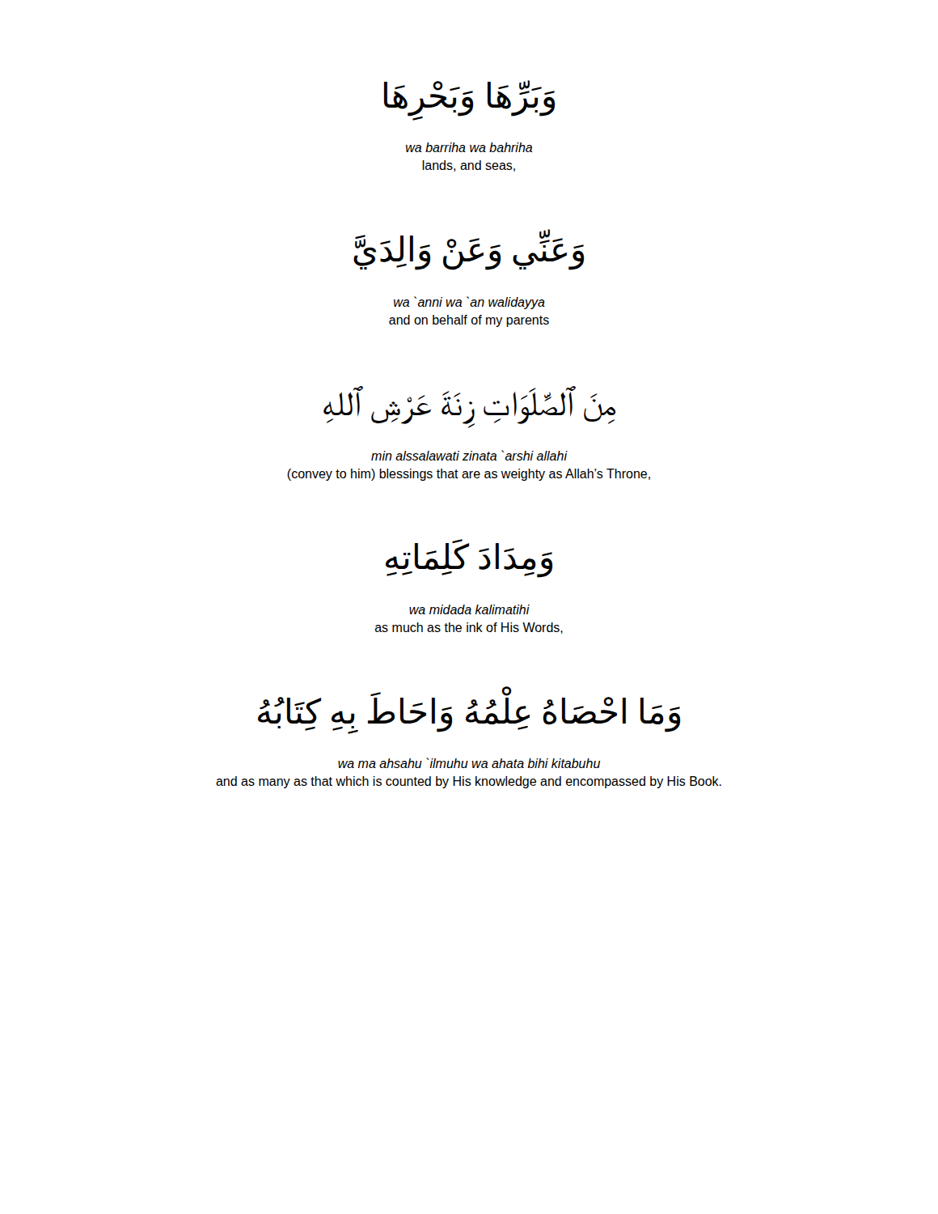وَبَرِّهَا وَبَحْرِهَا
wa barriha wa bahriha
lands, and seas,
وَعَنِّي وَعَنْ وَالِدَيَّ
wa `anni wa `an walidayya
and on behalf of my parents
مِنَ ٱلصَّلَوَاتِ زِنَةَ عَرْشِ ٱللهِ
min alssalawati zinata `arshi allahi
(convey to him) blessings that are as weighty as Allah’s Throne,
وَمِدَادَ كَلِمَاتِهِ
wa midada kalimatihi
as much as the ink of His Words,
وَمَا احْصَاهُ عِلْمُهُ وَاحَاطَ بِهِ كِتَابُهُ
wa ma ahsahu `ilmuhu wa ahata bihi kitabuhu
and as many as that which is counted by His knowledge and encompassed by His Book.